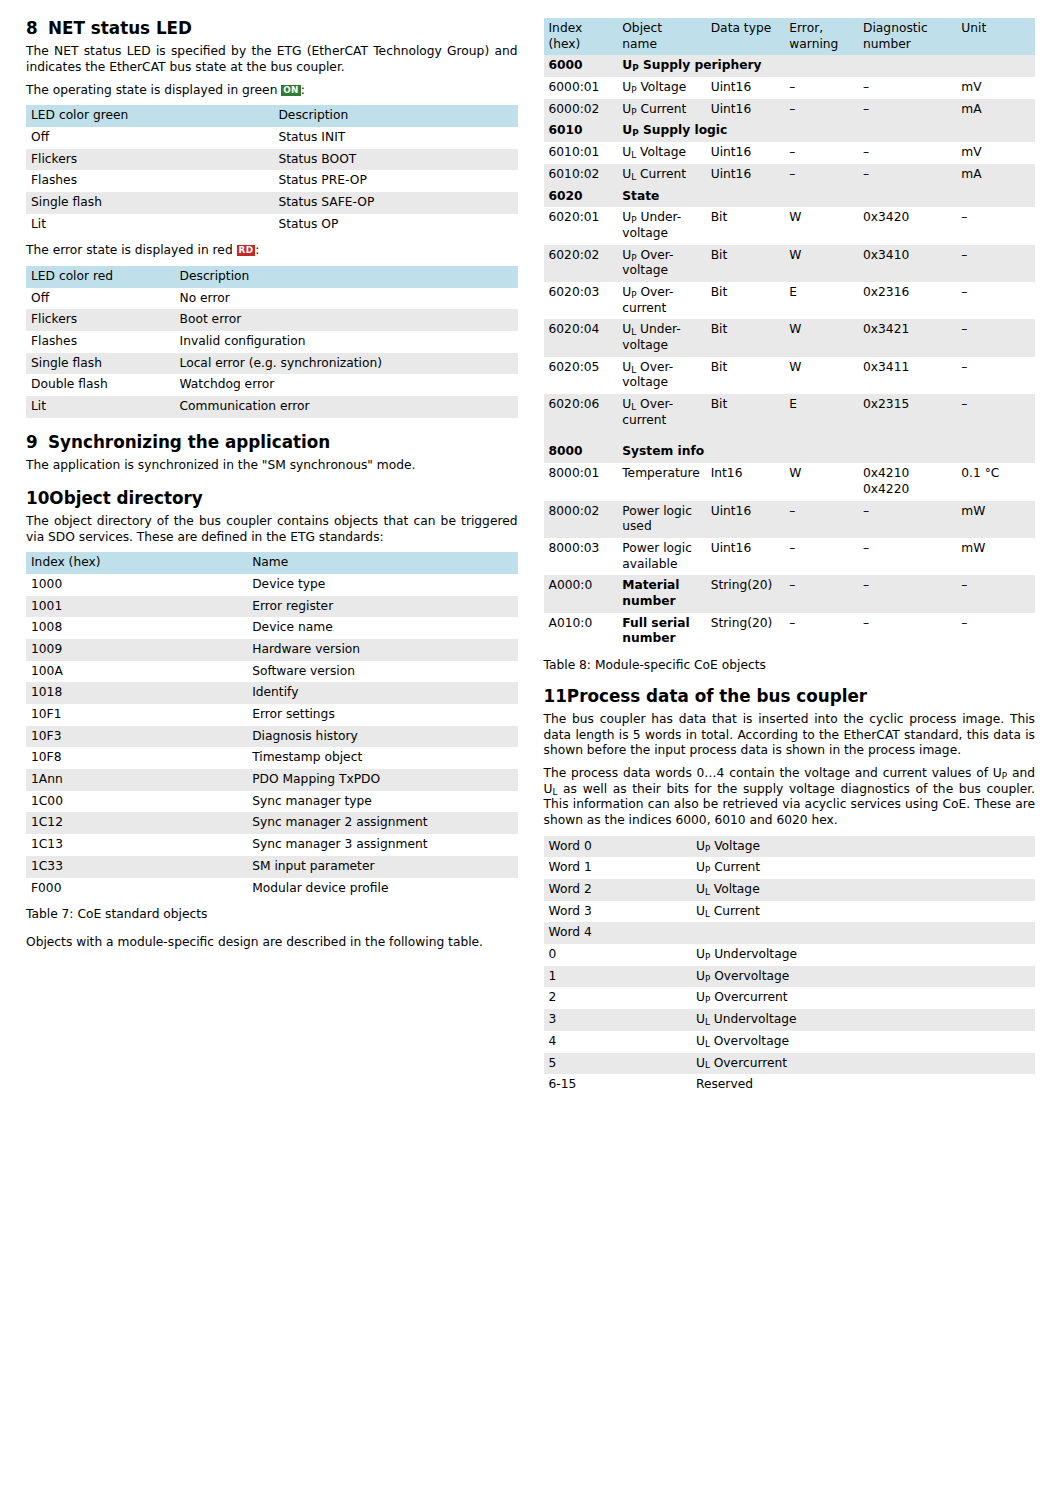8 NET status LED
The NET status LED is specified by the ETG (EtherCAT Technology Group) and indicates the EtherCAT bus state at the bus coupler.
The operating state is displayed in green ON:
| LED color green | Description |
| Off | Status INIT |
| Flickers | Status BOOT |
| Flashes | Status PRE-OP |
| Single flash | Status SAFE-OP |
| Lit | Status OP |
The error state is displayed in red RD:
| LED color red | Description |
| Off | No error |
| Flickers | Boot error |
| Flashes | Invalid configuration |
| Single flash | Local error (e.g. synchronization) |
| Double flash | Watchdog error |
| Lit | Communication error |
9 Synchronizing the application
The application is synchronized in the "SM synchronous" mode.
10 Object directory
The object directory of the bus coupler contains objects that can be triggered via SDO services. These are defined in the ETG standards:
| Index (hex) | Name |
| 1000 | Device type |
| 1001 | Error register |
| 1008 | Device name |
| 1009 | Hardware version |
| 100A | Software version |
| 1018 | Identify |
| 10F1 | Error settings |
| 10F3 | Diagnosis history |
| 10F8 | Timestamp object |
| 1Ann | PDO Mapping TxPDO |
| 1C00 | Sync manager type |
| 1C12 | Sync manager 2 assignment |
| 1C13 | Sync manager 3 assignment |
| 1C33 | SM input parameter |
| F000 | Modular device profile |
Table 7: CoE standard objects
Objects with a module-specific design are described in the following table.
| Index (hex) | Object name | Data type | Error, warning | Diagnostic number | Unit |
| 6000 | U P Supply periphery |
| 6000:01 | U P Voltage | Uint16 | – | – | mV |
| 6000:02 | U P Current | Uint16 | – | – | mA |
| 6010 | U P Supply logic |
| 6010:01 | U L Voltage | Uint16 | – | – | mV |
| 6010:02 | U L Current | Uint16 | – | – | mA |
| 6020 | State |
| 6020:01 | U P Under-voltage | Bit | W | 0x3420 | – |
| 6020:02 | U P Over-voltage | Bit | W | 0x3410 | – |
| 6020:03 | U P Over-current | Bit | E | 0x2316 | – |
| 6020:04 | U L Under-voltage | Bit | W | 0x3421 | – |
| 6020:05 | U L Over-voltage | Bit | W | 0x3411 | – |
| 6020:06 | U L Over-current | Bit | E | 0x2315 | – |
| 8000 | System info |
| 8000:01 | Temperature | Int16 | W | 0x4210 0x4220 | 0.1 °C |
| 8000:02 | Power logic used | Uint16 | – | – | mW |
| 8000:03 | Power logic available | Uint16 | – | – | mW |
| A000:0 | Material number | String(20) | – | – | – |
| A010:0 | Full serial number | String(20) | – | – | – |
Table 8: Module-specific CoE objects
11 Process data of the bus coupler
The bus coupler has data that is inserted into the cyclic process image. This data length is 5 words in total. According to the EtherCAT standard, this data is shown before the input process data is shown in the process image.
The process data words 0…4 contain the voltage and current values of UP and UL as well as their bits for the supply voltage diagnostics of the bus coupler. This information can also be retrieved via acyclic services using CoE. These are shown as the indices 6000, 6010 and 6020 hex.
| Word 0 | U P Voltage |
| Word 1 | U P Current |
| Word 2 | U L Voltage |
| Word 3 | U L Current |
| Word 4 | |
| 0 | U P Undervoltage |
| 1 | U P Overvoltage |
| 2 | U P Overcurrent |
| 3 | U L Undervoltage |
| 4 | U L Overvoltage |
| 5 | U L Overcurrent |
| 6-15 | Reserved |